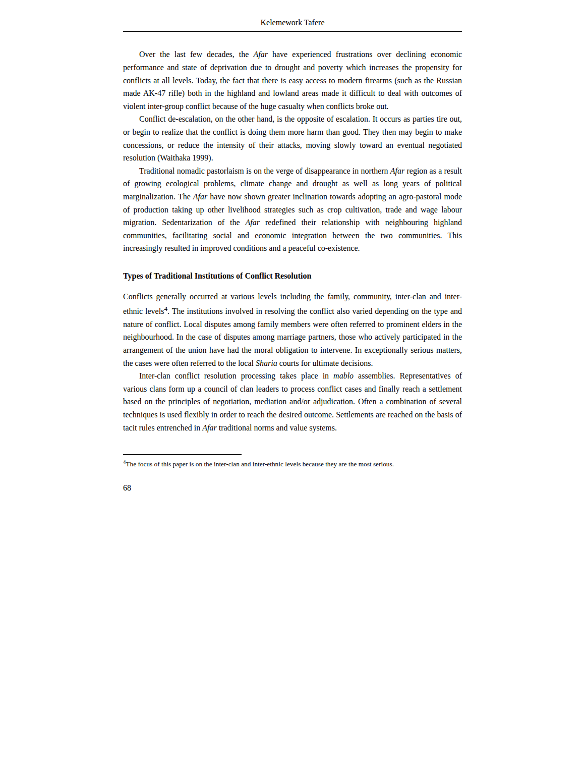Kelemework Tafere
Over the last few decades, the Afar have experienced frustrations over declining economic performance and state of deprivation due to drought and poverty which increases the propensity for conflicts at all levels. Today, the fact that there is easy access to modern firearms (such as the Russian made AK-47 rifle) both in the highland and lowland areas made it difficult to deal with outcomes of violent inter-group conflict because of the huge casualty when conflicts broke out.
Conflict de-escalation, on the other hand, is the opposite of escalation. It occurs as parties tire out, or begin to realize that the conflict is doing them more harm than good. They then may begin to make concessions, or reduce the intensity of their attacks, moving slowly toward an eventual negotiated resolution (Waithaka 1999).
Traditional nomadic pastorlaism is on the verge of disappearance in northern Afar region as a result of growing ecological problems, climate change and drought as well as long years of political marginalization. The Afar have now shown greater inclination towards adopting an agro-pastoral mode of production taking up other livelihood strategies such as crop cultivation, trade and wage labour migration. Sedentarization of the Afar redefined their relationship with neighbouring highland communities, facilitating social and economic integration between the two communities. This increasingly resulted in improved conditions and a peaceful co-existence.
Types of Traditional Institutions of Conflict Resolution
Conflicts generally occurred at various levels including the family, community, inter-clan and inter-ethnic levels4. The institutions involved in resolving the conflict also varied depending on the type and nature of conflict. Local disputes among family members were often referred to prominent elders in the neighbourhood. In the case of disputes among marriage partners, those who actively participated in the arrangement of the union have had the moral obligation to intervene. In exceptionally serious matters, the cases were often referred to the local Sharia courts for ultimate decisions.
Inter-clan conflict resolution processing takes place in mablo assemblies. Representatives of various clans form up a council of clan leaders to process conflict cases and finally reach a settlement based on the principles of negotiation, mediation and/or adjudication. Often a combination of several techniques is used flexibly in order to reach the desired outcome. Settlements are reached on the basis of tacit rules entrenched in Afar traditional norms and value systems.
4The focus of this paper is on the inter-clan and inter-ethnic levels because they are the most serious.
68